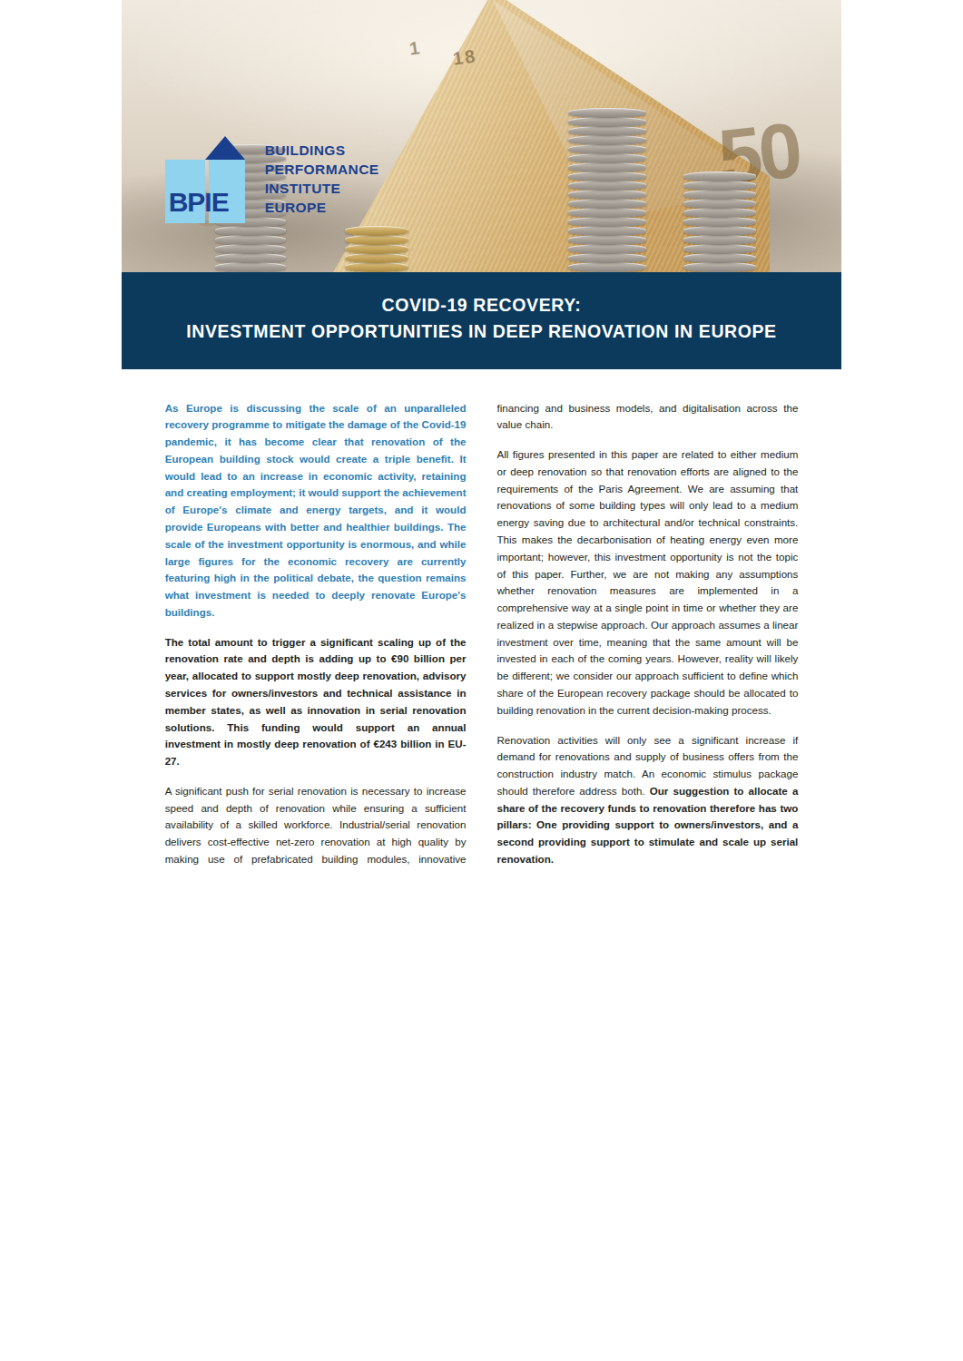1 18 50 50
BPIE
BUILDINGS
PERFORMANCE
INSTITUTE
EUROPE
COVID-19 Recovery:
Investment Opportunities in Deep Renovation in Europe
As Europe is discussing the scale of an unparalleled recovery programme to mitigate the damage of the Covid-19 pandemic, it has become clear that renovation of the European building stock would create a triple benefit. It would lead to an increase in economic activity, retaining and creating employment; it would support the achievement of Europe's climate and energy targets, and it would provide Europeans with better and healthier buildings. The scale of the investment opportunity is enormous, and while large figures for the economic recovery are currently featuring high in the political debate, the question remains what investment is needed to deeply renovate Europe's buildings.
The total amount to trigger a significant scaling up of the renovation rate and depth is adding up to €90 billion per year, allocated to support mostly deep renovation, advisory services for owners/investors and technical assistance in member states, as well as innovation in serial renovation solutions. This funding would support an annual investment in mostly deep renovation of €243 billion in EU-27.
A significant push for serial renovation is necessary to increase speed and depth of renovation while ensuring a sufficient availability of a skilled workforce. Industrial/serial renovation delivers cost-effective net-zero renovation at high quality by making use of prefabricated building modules, innovative financing and business models, and digitalisation across the value chain.
All figures presented in this paper are related to either medium or deep renovation so that renovation efforts are aligned to the requirements of the Paris Agreement. We are assuming that renovations of some building types will only lead to a medium energy saving due to architectural and/or technical constraints. This makes the decarbonisation of heating energy even more important; however, this investment opportunity is not the topic of this paper. Further, we are not making any assumptions whether renovation measures are implemented in a comprehensive way at a single point in time or whether they are realized in a stepwise approach. Our approach assumes a linear investment over time, meaning that the same amount will be invested in each of the coming years. However, reality will likely be different; we consider our approach sufficient to define which share of the European recovery package should be allocated to building renovation in the current decision-making process.
Renovation activities will only see a significant increase if demand for renovations and supply of business offers from the construction industry match. An economic stimulus package should therefore address both. Our suggestion to allocate a share of the recovery funds to renovation therefore has two pillars: One providing support to owners/investors, and a second providing support to stimulate and scale up serial renovation.